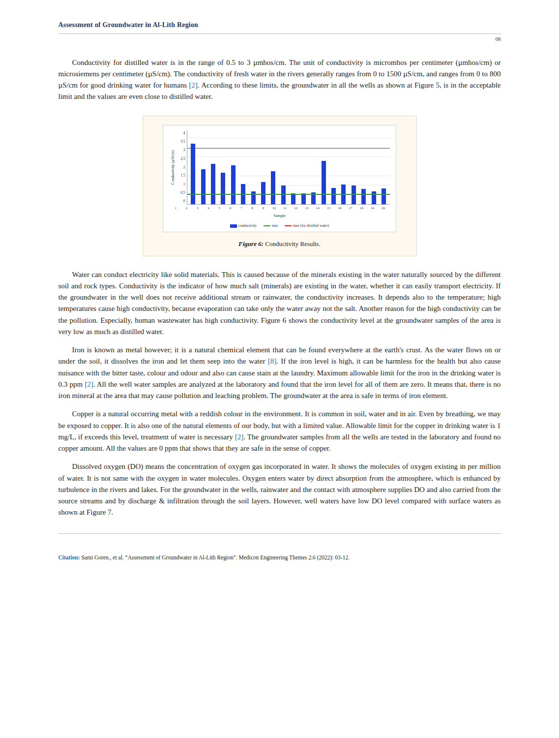Assessment of Groundwater in Al-Lith Region
08
Conductivity for distilled water is in the range of 0.5 to 3 µmhos/cm. The unit of conductivity is micromhos per centimeter (µmhos/cm) or microsiemens per centimeter (µS/cm). The conductivity of fresh water in the rivers generally ranges from 0 to 1500 µS/cm, and ranges from 0 to 800 µS/cm for good drinking water for humans [2]. According to these limits, the groundwater in all the wells as shown at Figure 5, is in the acceptable limit and the values are even close to distilled water.
Conductivity (µS/cm)
4 3.5 3 2.5 2 1.5 1 0.5 0
12345 678910 1112131415 1617181920
Sample
conductivity min max (for distilled water)
Figure 6: Conductivity Results.
Water can conduct electricity like solid materials. This is caused because of the minerals existing in the water naturally sourced by the different soil and rock types. Conductivity is the indicator of how much salt (minerals) are existing in the water, whether it can easily transport electricity. If the groundwater in the well does not receive additional stream or rainwater, the conductivity increases. It depends also to the temperature; high temperatures cause high conductivity, because evaporation can take only the water away not the salt. Another reason for the high conductivity can be the pollution. Especially, human wastewater has high conductivity. Figure 6 shows the conductivity level at the groundwater samples of the area is very low as much as distilled water.
Iron is known as metal however; it is a natural chemical element that can be found everywhere at the earth's crust. As the water flows on or under the soil, it dissolves the iron and let them seep into the water [8]. If the iron level is high, it can be harmless for the health but also cause nuisance with the bitter taste, colour and odour and also can cause stain at the laundry. Maximum allowable limit for the iron in the drinking water is 0.3 ppm [2]. All the well water samples are analyzed at the laboratory and found that the iron level for all of them are zero. It means that, there is no iron mineral at the area that may cause pollution and leaching problem. The groundwater at the area is safe in terms of iron element.
Copper is a natural occurring metal with a reddish colour in the environment. It is common in soil, water and in air. Even by breathing, we may be exposed to copper. It is also one of the natural elements of our body, but with a limited value. Allowable limit for the copper in drinking water is 1 mg/L, if exceeds this level, treatment of water is necessary [2]. The groundwater samples from all the wells are tested in the laboratory and found no copper amount. All the values are 0 ppm that shows that they are safe in the sense of copper.
Dissolved oxygen (DO) means the concentration of oxygen gas incorporated in water. It shows the molecules of oxygen existing in per million of water. It is not same with the oxygen in water molecules. Oxygen enters water by direct absorption from the atmosphere, which is enhanced by turbulence in the rivers and lakes. For the groundwater in the wells, rainwater and the contact with atmosphere supplies DO and also carried from the source streams and by discharge & infiltration through the soil layers. However, well waters have low DO level compared with surface waters as shown at Figure 7.
Citation: Sami Goren., et al. “Assessment of Groundwater in Al-Lith Region”. Medicon Engineering Themes 2.6 (2022): 03-12.